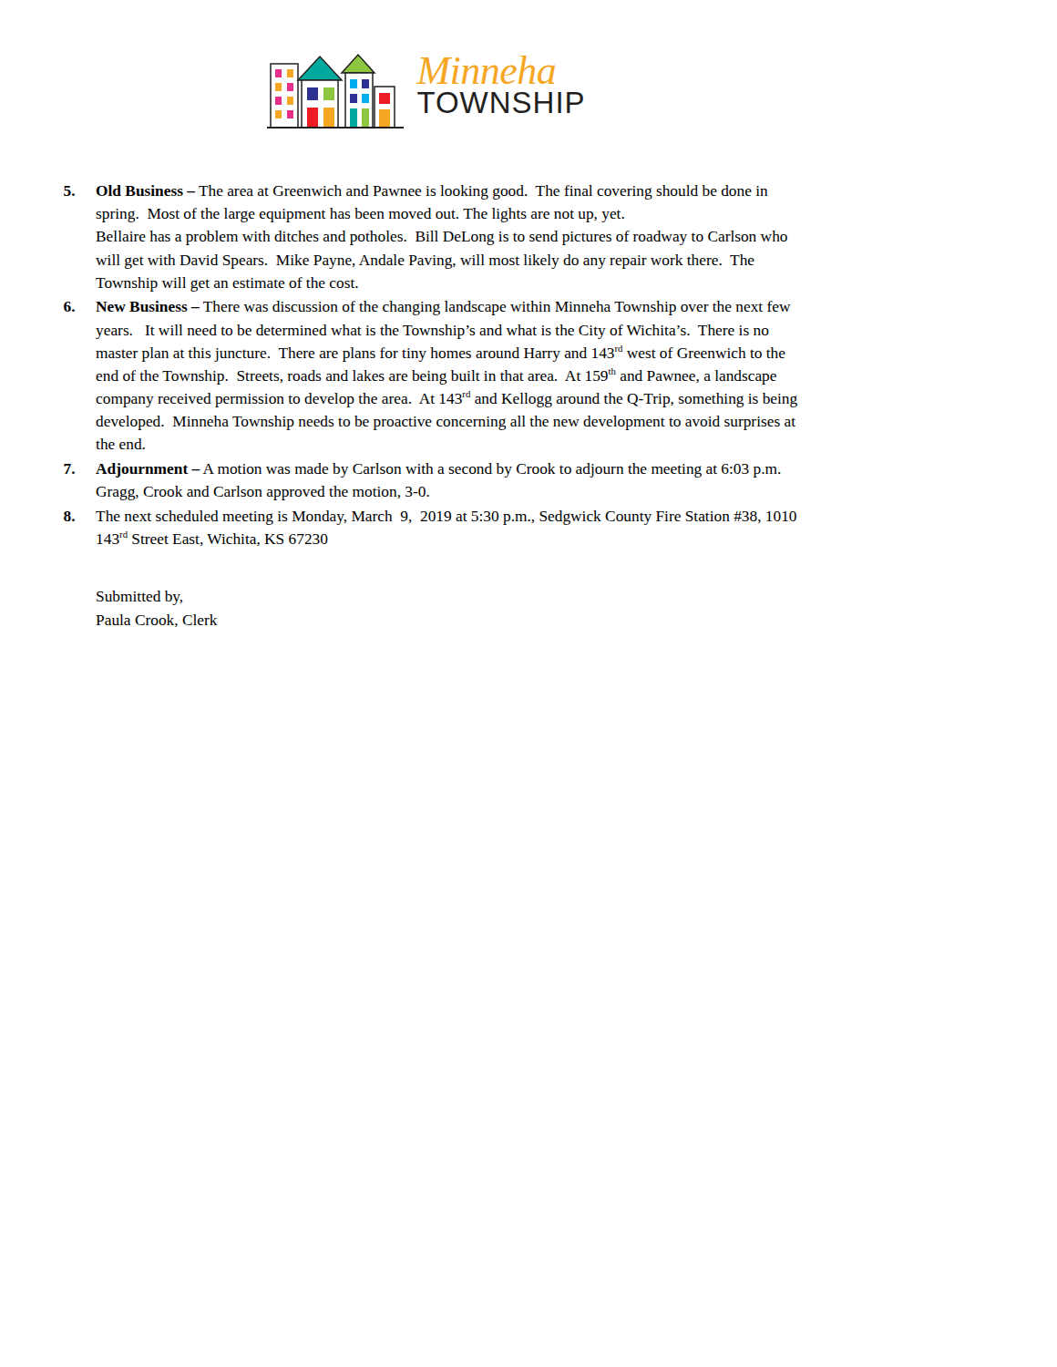Minneha TOWNSHIP
5. Old Business – The area at Greenwich and Pawnee is looking good. The final covering should be done in spring. Most of the large equipment has been moved out. The lights are not up, yet.
Bellaire has a problem with ditches and potholes. Bill DeLong is to send pictures of roadway to Carlson who will get with David Spears. Mike Payne, Andale Paving, will most likely do any repair work there. The Township will get an estimate of the cost.
6. New Business – There was discussion of the changing landscape within Minneha Township over the next few years. It will need to be determined what is the Township’s and what is the City of Wichita’s. There is no master plan at this juncture. There are plans for tiny homes around Harry and 143rd west of Greenwich to the end of the Township. Streets, roads and lakes are being built in that area. At 159th and Pawnee, a landscape company received permission to develop the area. At 143rd and Kellogg around the Q-Trip, something is being developed. Minneha Township needs to be proactive concerning all the new development to avoid surprises at the end.
7. Adjournment – A motion was made by Carlson with a second by Crook to adjourn the meeting at 6:03 p.m. Gragg, Crook and Carlson approved the motion, 3-0.
8. The next scheduled meeting is Monday, March 9, 2019 at 5:30 p.m., Sedgwick County Fire Station #38, 1010 143rd Street East, Wichita, KS 67230
Submitted by,
Paula Crook, Clerk